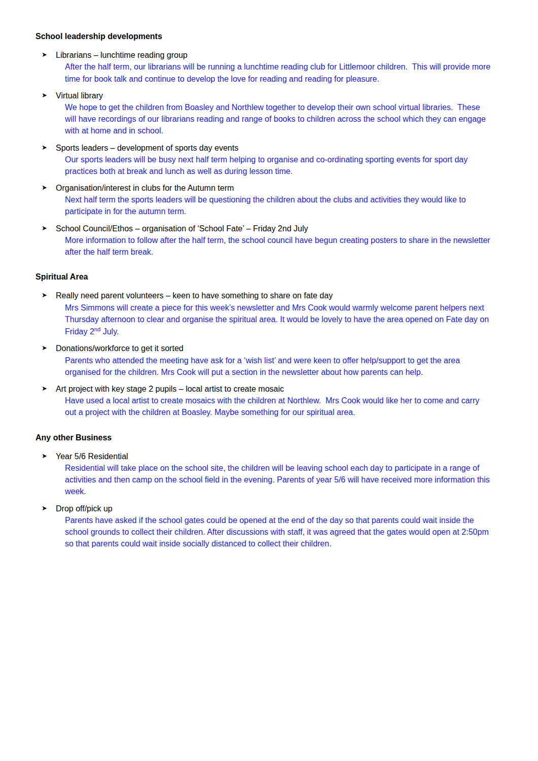School leadership developments
Librarians – lunchtime reading group After the half term, our librarians will be running a lunchtime reading club for Littlemoor children. This will provide more time for book talk and continue to develop the love for reading and reading for pleasure.
Virtual library We hope to get the children from Boasley and Northlew together to develop their own school virtual libraries. These will have recordings of our librarians reading and range of books to children across the school which they can engage with at home and in school.
Sports leaders – development of sports day events Our sports leaders will be busy next half term helping to organise and co-ordinating sporting events for sport day practices both at break and lunch as well as during lesson time.
Organisation/interest in clubs for the Autumn term Next half term the sports leaders will be questioning the children about the clubs and activities they would like to participate in for the autumn term.
School Council/Ethos – organisation of ‘School Fate’ – Friday 2nd July More information to follow after the half term, the school council have begun creating posters to share in the newsletter after the half term break.
Spiritual Area
Really need parent volunteers – keen to have something to share on fate day Mrs Simmons will create a piece for this week’s newsletter and Mrs Cook would warmly welcome parent helpers next Thursday afternoon to clear and organise the spiritual area. It would be lovely to have the area opened on Fate day on Friday 2nd July.
Donations/workforce to get it sorted Parents who attended the meeting have ask for a ‘wish list’ and were keen to offer help/support to get the area organised for the children. Mrs Cook will put a section in the newsletter about how parents can help.
Art project with key stage 2 pupils – local artist to create mosaic Have used a local artist to create mosaics with the children at Northlew. Mrs Cook would like her to come and carry out a project with the children at Boasley. Maybe something for our spiritual area.
Any other Business
Year 5/6 Residential Residential will take place on the school site, the children will be leaving school each day to participate in a range of activities and then camp on the school field in the evening. Parents of year 5/6 will have received more information this week.
Drop off/pick up Parents have asked if the school gates could be opened at the end of the day so that parents could wait inside the school grounds to collect their children. After discussions with staff, it was agreed that the gates would open at 2:50pm so that parents could wait inside socially distanced to collect their children.